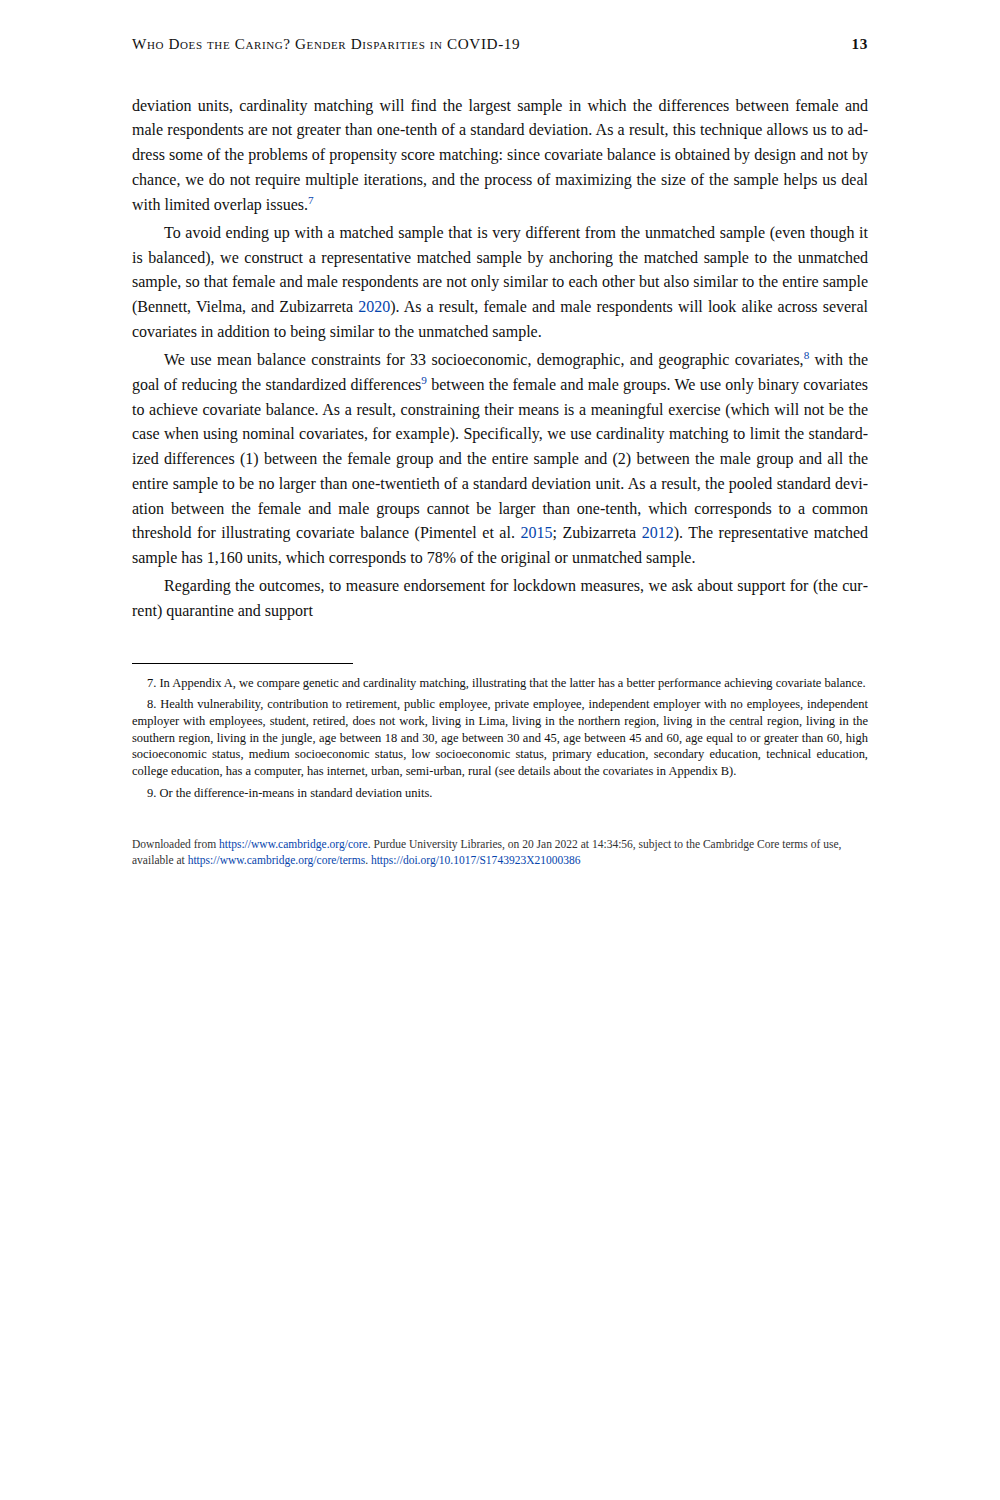Who Does the Caring? Gender Disparities in COVID-19 13
deviation units, cardinality matching will find the largest sample in which the differences between female and male respondents are not greater than one-tenth of a standard deviation. As a result, this technique allows us to address some of the problems of propensity score matching: since covariate balance is obtained by design and not by chance, we do not require multiple iterations, and the process of maximizing the size of the sample helps us deal with limited overlap issues.7
To avoid ending up with a matched sample that is very different from the unmatched sample (even though it is balanced), we construct a representative matched sample by anchoring the matched sample to the unmatched sample, so that female and male respondents are not only similar to each other but also similar to the entire sample (Bennett, Vielma, and Zubizarreta 2020). As a result, female and male respondents will look alike across several covariates in addition to being similar to the unmatched sample.
We use mean balance constraints for 33 socioeconomic, demographic, and geographic covariates,8 with the goal of reducing the standardized differences9 between the female and male groups. We use only binary covariates to achieve covariate balance. As a result, constraining their means is a meaningful exercise (which will not be the case when using nominal covariates, for example). Specifically, we use cardinality matching to limit the standardized differences (1) between the female group and the entire sample and (2) between the male group and all the entire sample to be no larger than one-twentieth of a standard deviation unit. As a result, the pooled standard deviation between the female and male groups cannot be larger than one-tenth, which corresponds to a common threshold for illustrating covariate balance (Pimentel et al. 2015; Zubizarreta 2012). The representative matched sample has 1,160 units, which corresponds to 78% of the original or unmatched sample.
Regarding the outcomes, to measure endorsement for lockdown measures, we ask about support for (the current) quarantine and support
7. In Appendix A, we compare genetic and cardinality matching, illustrating that the latter has a better performance achieving covariate balance.
8. Health vulnerability, contribution to retirement, public employee, private employee, independent employer with no employees, independent employer with employees, student, retired, does not work, living in Lima, living in the northern region, living in the central region, living in the southern region, living in the jungle, age between 18 and 30, age between 30 and 45, age between 45 and 60, age equal to or greater than 60, high socioeconomic status, medium socioeconomic status, low socioeconomic status, primary education, secondary education, technical education, college education, has a computer, has internet, urban, semi-urban, rural (see details about the covariates in Appendix B).
9. Or the difference-in-means in standard deviation units.
Downloaded from https://www.cambridge.org/core. Purdue University Libraries, on 20 Jan 2022 at 14:34:56, subject to the Cambridge Core terms of use, available at https://www.cambridge.org/core/terms. https://doi.org/10.1017/S1743923X21000386